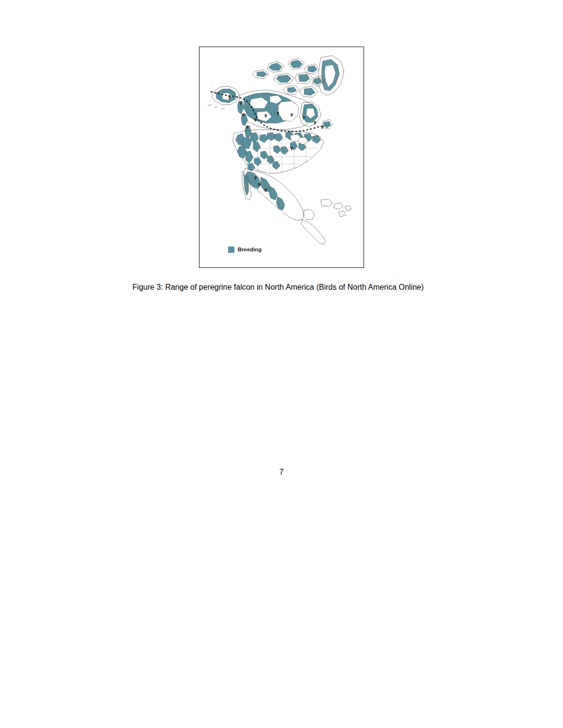? ? ? ? ? ? ? ? ? ? ? ? ? ? ?
Breeding
Figure 3: Range of peregrine falcon in North America (Birds of North America Online)
7